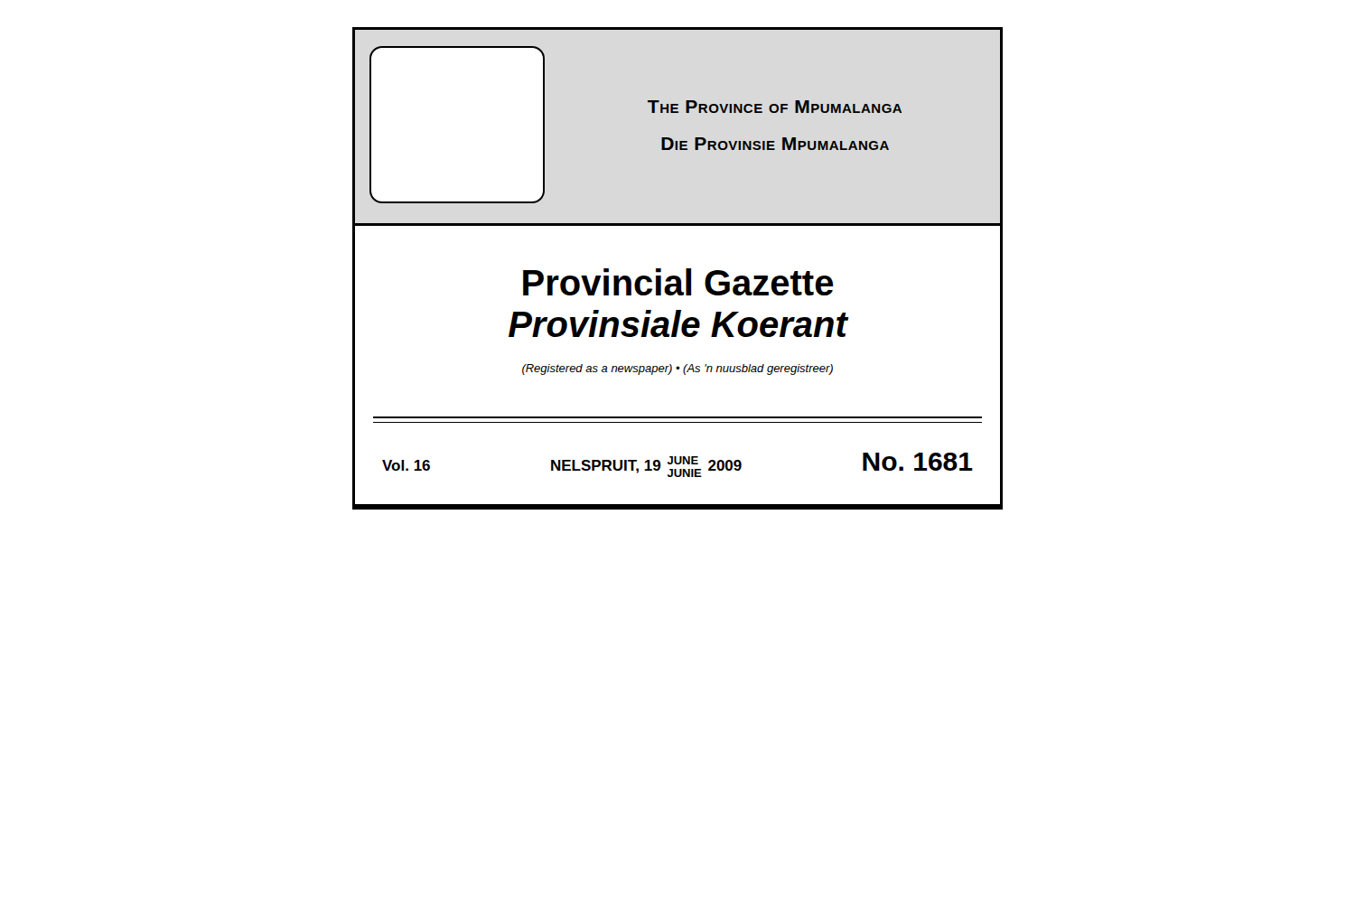The Province of Mpumalanga
Die Provinsie Mpumalanga
Provincial Gazette Provinsiale Koerant
(Registered as a newspaper) • (As 'n nuusblad geregistreer)
Vol. 16
NELSPRUIT, 19 JUNE
JUNIE 2009
No. 1681